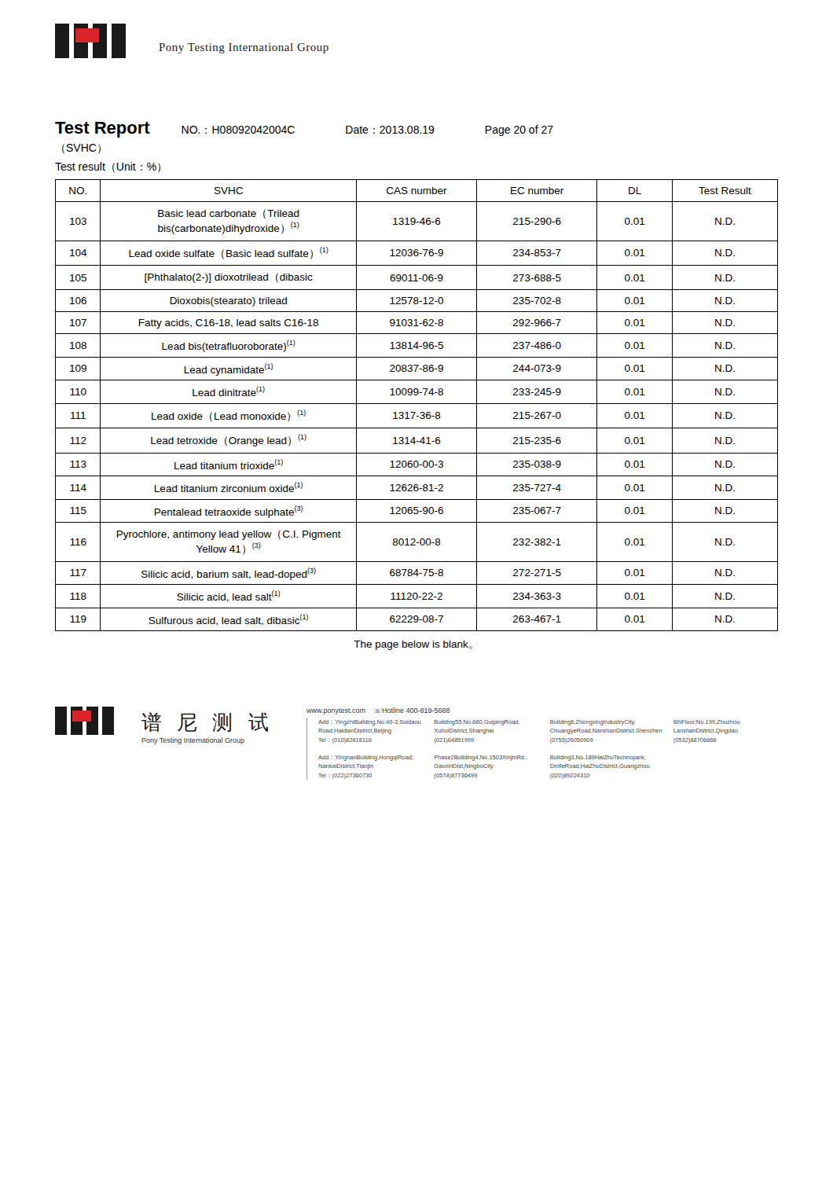Pony Testing International Group
Test Report
NO.：H08092042004C Date：2013.08.19 Page 20 of 27
（SVHC）
Test result（Unit：%）
| NO. | SVHC | CAS number | EC number | DL | Test Result |
| --- | --- | --- | --- | --- | --- |
| 103 | Basic lead carbonate（Trilead bis(carbonate)dihydroxide） (1) | 1319-46-6 | 215-290-6 | 0.01 | N.D. |
| 104 | Lead oxide sulfate（Basic lead sulfate） (1) | 12036-76-9 | 234-853-7 | 0.01 | N.D. |
| 105 | [Phthalato(2-)] dioxotrilead（dibasic | 69011-06-9 | 273-688-5 | 0.01 | N.D. |
| 106 | Dioxobis(stearato) trilead | 12578-12-0 | 235-702-8 | 0.01 | N.D. |
| 107 | Fatty acids, C16-18, lead salts C16-18 | 91031-62-8 | 292-966-7 | 0.01 | N.D. |
| 108 | Lead bis(tetrafluoroborate) (1) | 13814-96-5 | 237-486-0 | 0.01 | N.D. |
| 109 | Lead cynamidate (1) | 20837-86-9 | 244-073-9 | 0.01 | N.D. |
| 110 | Lead dinitrate (1) | 10099-74-8 | 233-245-9 | 0.01 | N.D. |
| 111 | Lead oxide（Lead monoxide） (1) | 1317-36-8 | 215-267-0 | 0.01 | N.D. |
| 112 | Lead tetroxide（Orange lead） (1) | 1314-41-6 | 215-235-6 | 0.01 | N.D. |
| 113 | Lead titanium trioxide (1) | 12060-00-3 | 235-038-9 | 0.01 | N.D. |
| 114 | Lead titanium zirconium oxide (1) | 12626-81-2 | 235-727-4 | 0.01 | N.D. |
| 115 | Pentalead tetraoxide sulphate (3) | 12065-90-6 | 235-067-7 | 0.01 | N.D. |
| 116 | Pyrochlore, antimony lead yellow（C.I. Pigment Yellow 41） (3) | 8012-00-8 | 232-382-1 | 0.01 | N.D. |
| 117 | Silicic acid, barium salt, lead-doped (3) | 68784-75-8 | 272-271-5 | 0.01 | N.D. |
| 118 | Silicic acid, lead salt (1) | 11120-22-2 | 234-363-3 | 0.01 | N.D. |
| 119 | Sulfurous acid, lead salt, dibasic (1) | 62229-08-7 | 263-467-1 | 0.01 | N.D. |
The page below is blank。
谱 尼 测 试 Pony Testing International Group
www.ponytest.com ☏Hotline 400-819-5688
Add：YingzhiBuilding,No.49-3,Suidaou Road,HaidianDistrict,Beijing
Tel：(010)82618116
Add：YingnanBuilding,HongqiRoad, NankaiDistrict,Tianjin
Tel：(022)27360730
Building55,No.680,GuipingRoad, XuhuiDistrict,Shanghai
(021)64851999
Phase2Building4,No.1503XinjinRd., GaoxinDist,NingboCity
(0574)87736499
Building6,ZhongxingIndustryCity, ChuangyeRoad,NanshanDistrict,Shenzhen
(0755)26050909
Building3,No.189HaiZhuTechnopark, DinfleRoad,HaiZhuDistrict,Guangzhou
(020)89224310
6thFloor,No.199,Zhuzhou LanshanDistrict,Qingdao
(0532)88706866